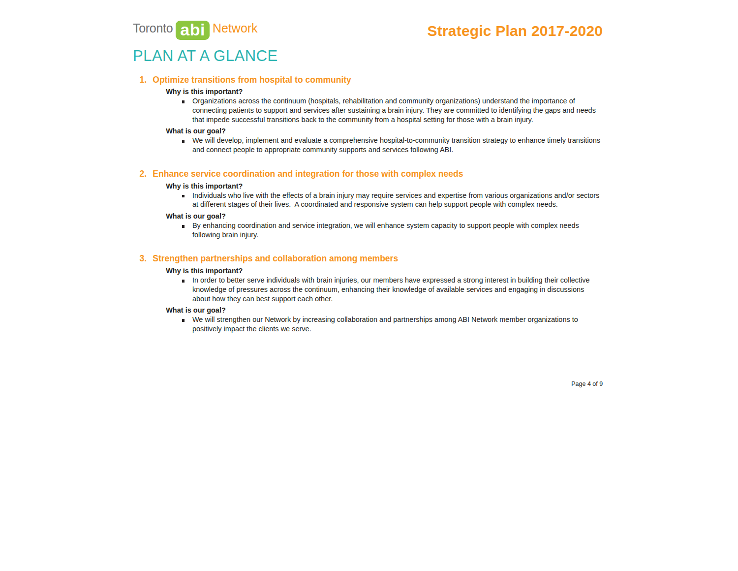Toronto abi Network
Strategic Plan 2017-2020
PLAN AT A GLANCE
Optimize transitions from hospital to community
Why is this important?
Organizations across the continuum (hospitals, rehabilitation and community organizations) understand the importance of connecting patients to support and services after sustaining a brain injury. They are committed to identifying the gaps and needs that impede successful transitions back to the community from a hospital setting for those with a brain injury.
What is our goal?
We will develop, implement and evaluate a comprehensive hospital-to-community transition strategy to enhance timely transitions and connect people to appropriate community supports and services following ABI.
Enhance service coordination and integration for those with complex needs
Why is this important?
Individuals who live with the effects of a brain injury may require services and expertise from various organizations and/or sectors at different stages of their lives. A coordinated and responsive system can help support people with complex needs.
What is our goal?
By enhancing coordination and service integration, we will enhance system capacity to support people with complex needs following brain injury.
Strengthen partnerships and collaboration among members
Why is this important?
In order to better serve individuals with brain injuries, our members have expressed a strong interest in building their collective knowledge of pressures across the continuum, enhancing their knowledge of available services and engaging in discussions about how they can best support each other.
What is our goal?
We will strengthen our Network by increasing collaboration and partnerships among ABI Network member organizations to positively impact the clients we serve.
Page 4 of 9